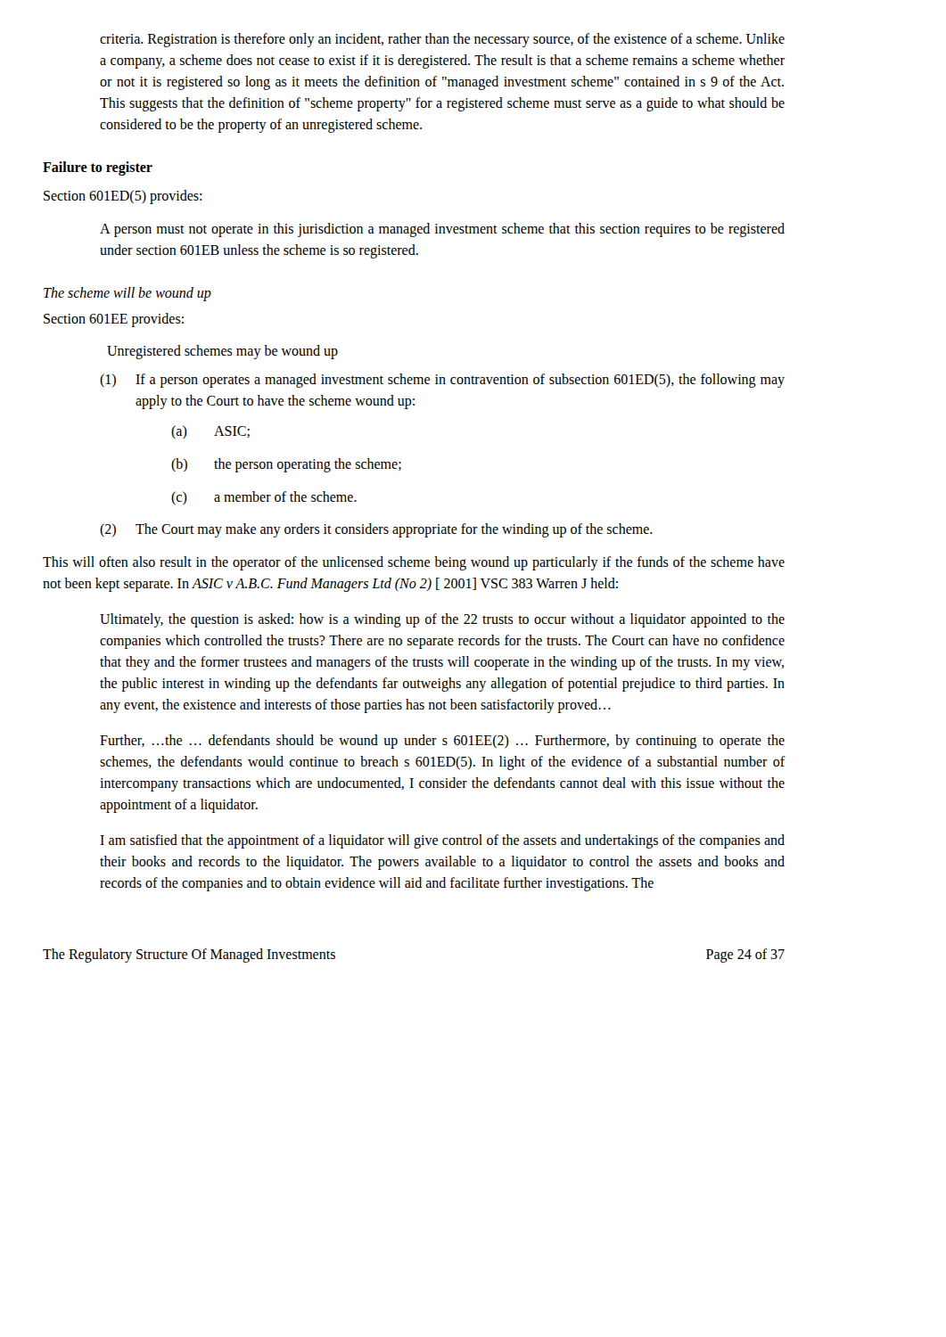criteria. Registration is therefore only an incident, rather than the necessary source, of the existence of a scheme. Unlike a company, a scheme does not cease to exist if it is deregistered. The result is that a scheme remains a scheme whether or not it is registered so long as it meets the definition of "managed investment scheme" contained in s 9 of the Act. This suggests that the definition of "scheme property" for a registered scheme must serve as a guide to what should be considered to be the property of an unregistered scheme.
Failure to register
Section 601ED(5) provides:
A person must not operate in this jurisdiction a managed investment scheme that this section requires to be registered under section 601EB unless the scheme is so registered.
The scheme will be wound up
Section 601EE provides:
Unregistered schemes may be wound up
(1) If a person operates a managed investment scheme in contravention of subsection 601ED(5), the following may apply to the Court to have the scheme wound up:
(a) ASIC;
(b) the person operating the scheme;
(c) a member of the scheme.
(2) The Court may make any orders it considers appropriate for the winding up of the scheme.
This will often also result in the operator of the unlicensed scheme being wound up particularly if the funds of the scheme have not been kept separate. In ASIC v A.B.C. Fund Managers Ltd (No 2) [ 2001] VSC 383 Warren J held:
Ultimately, the question is asked: how is a winding up of the 22 trusts to occur without a liquidator appointed to the companies which controlled the trusts? There are no separate records for the trusts. The Court can have no confidence that they and the former trustees and managers of the trusts will cooperate in the winding up of the trusts. In my view, the public interest in winding up the defendants far outweighs any allegation of potential prejudice to third parties. In any event, the existence and interests of those parties has not been satisfactorily proved…
Further, …the … defendants should be wound up under s 601EE(2) … Furthermore, by continuing to operate the schemes, the defendants would continue to breach s 601ED(5). In light of the evidence of a substantial number of intercompany transactions which are undocumented, I consider the defendants cannot deal with this issue without the appointment of a liquidator.
I am satisfied that the appointment of a liquidator will give control of the assets and undertakings of the companies and their books and records to the liquidator. The powers available to a liquidator to control the assets and books and records of the companies and to obtain evidence will aid and facilitate further investigations. The
The Regulatory Structure Of Managed Investments Page 24 of 37